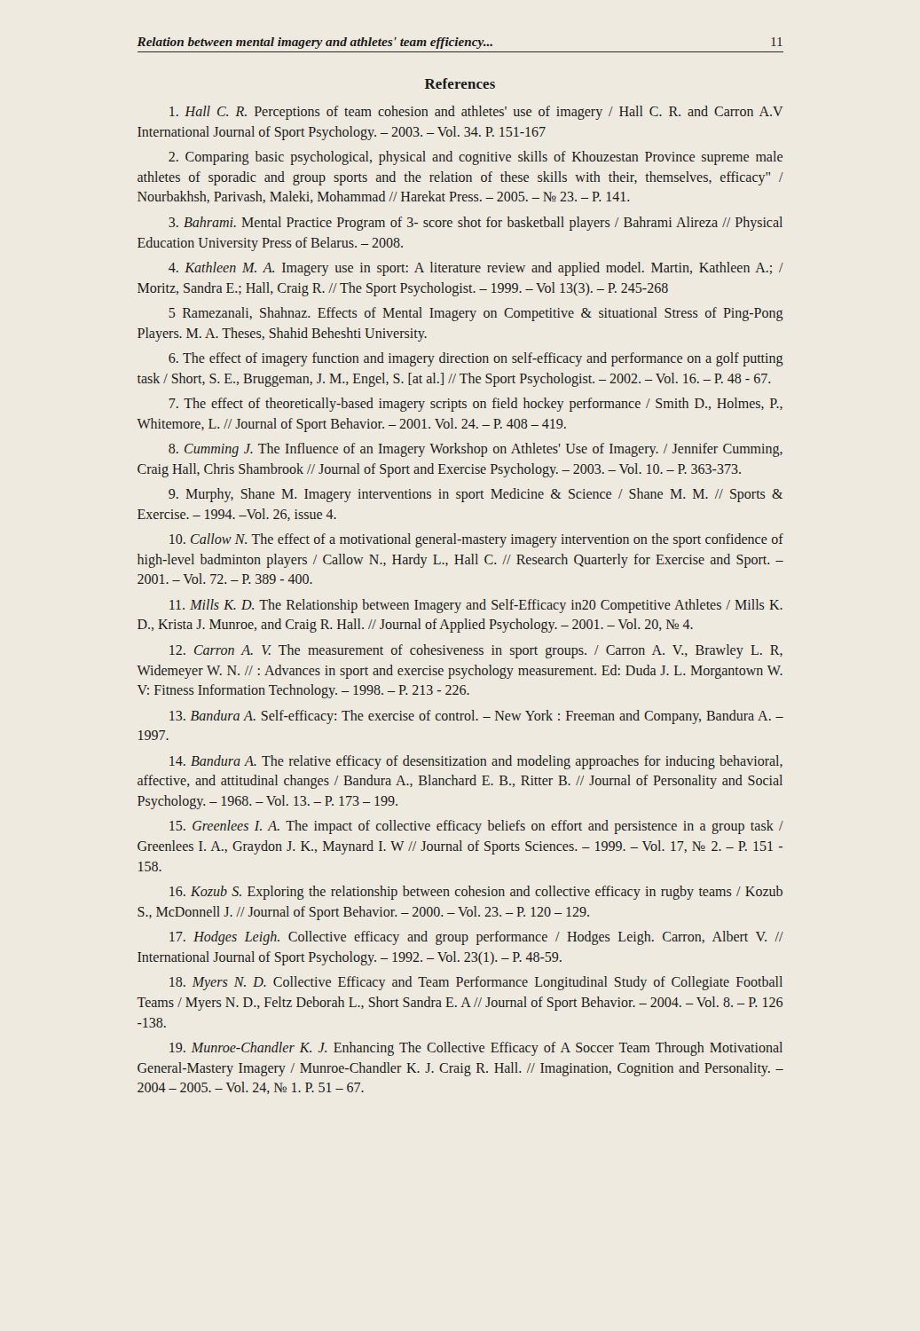Relation between mental imagery and athletes' team efficiency... 11
References
Hall C. R. Perceptions of team cohesion and athletes' use of imagery / Hall C. R. and Carron A.V International Journal of Sport Psychology. – 2003. – Vol. 34. P. 151-167
Comparing basic psychological, physical and cognitive skills of Khouzestan Province supreme male athletes of sporadic and group sports and the relation of these skills with their, themselves, efficacy" / Nourbakhsh, Parivash, Maleki, Mohammad // Harekat Press. – 2005. – № 23. – P. 141.
Bahrami. Mental Practice Program of 3- score shot for basketball players / Bahrami Alireza // Physical Education University Press of Belarus. – 2008.
Kathleen M. A. Imagery use in sport: A literature review and applied model. Martin, Kathleen A.; / Moritz, Sandra E.; Hall, Craig R. // The Sport Psychologist. – 1999. – Vol 13(3). – P. 245-268
Ramezanali, Shahnaz. Effects of Mental Imagery on Competitive & situational Stress of Ping-Pong Players. M. A. Theses, Shahid Beheshti University.
The effect of imagery function and imagery direction on self-efficacy and performance on a golf putting task / Short, S. E., Bruggeman, J. M., Engel, S. [at al.] // The Sport Psychologist. – 2002. – Vol. 16. – P. 48 - 67.
The effect of theoretically-based imagery scripts on field hockey performance / Smith D., Holmes, P., Whitemore, L. // Journal of Sport Behavior. – 2001. Vol. 24. – P. 408 – 419.
Cumming J. The Influence of an Imagery Workshop on Athletes' Use of Imagery. / Jennifer Cumming, Craig Hall, Chris Shambrook // Journal of Sport and Exercise Psychology. – 2003. – Vol. 10. – P. 363-373.
Murphy, Shane M. Imagery interventions in sport Medicine & Science / Shane M. M. // Sports & Exercise. – 1994. –Vol. 26, issue 4.
Callow N. The effect of a motivational general-mastery imagery intervention on the sport confidence of high-level badminton players / Callow N., Hardy L., Hall C. // Research Quarterly for Exercise and Sport. – 2001. – Vol. 72. – P. 389 - 400.
Mills K. D. The Relationship between Imagery and Self-Efficacy in20 Competitive Athletes / Mills K. D., Krista J. Munroe, and Craig R. Hall. // Journal of Applied Psychology. – 2001. – Vol. 20, № 4.
Carron A. V. The measurement of cohesiveness in sport groups. / Carron A. V., Brawley L. R, Widemeyer W. N. // : Advances in sport and exercise psychology measurement. Ed: Duda J. L. Morgantown W. V: Fitness Information Technology. – 1998. – P. 213 - 226.
Bandura A. Self-efficacy: The exercise of control. – New York : Freeman and Company, Bandura A. – 1997.
Bandura A. The relative efficacy of desensitization and modeling approaches for inducing behavioral, affective, and attitudinal changes / Bandura A., Blanchard E. B., Ritter B. // Journal of Personality and Social Psychology. – 1968. – Vol. 13. – P. 173 – 199.
Greenlees I. A. The impact of collective efficacy beliefs on effort and persistence in a group task / Greenlees I. A., Graydon J. K., Maynard I. W // Journal of Sports Sciences. – 1999. – Vol. 17, № 2. – P. 151 - 158.
Kozub S. Exploring the relationship between cohesion and collective efficacy in rugby teams / Kozub S., McDonnell J. // Journal of Sport Behavior. – 2000. – Vol. 23. – P. 120 – 129.
Hodges Leigh. Collective efficacy and group performance / Hodges Leigh. Carron, Albert V. // International Journal of Sport Psychology. – 1992. – Vol. 23(1). – P. 48-59.
Myers N. D. Collective Efficacy and Team Performance Longitudinal Study of Collegiate Football Teams / Myers N. D., Feltz Deborah L., Short Sandra E. A // Journal of Sport Behavior. – 2004. – Vol. 8. – P. 126 -138.
Munroe-Chandler K. J. Enhancing The Collective Efficacy of A Soccer Team Through Motivational General-Mastery Imagery / Munroe-Chandler K. J. Craig R. Hall. // Imagination, Cognition and Personality. – 2004 – 2005. – Vol. 24, № 1. P. 51 – 67.